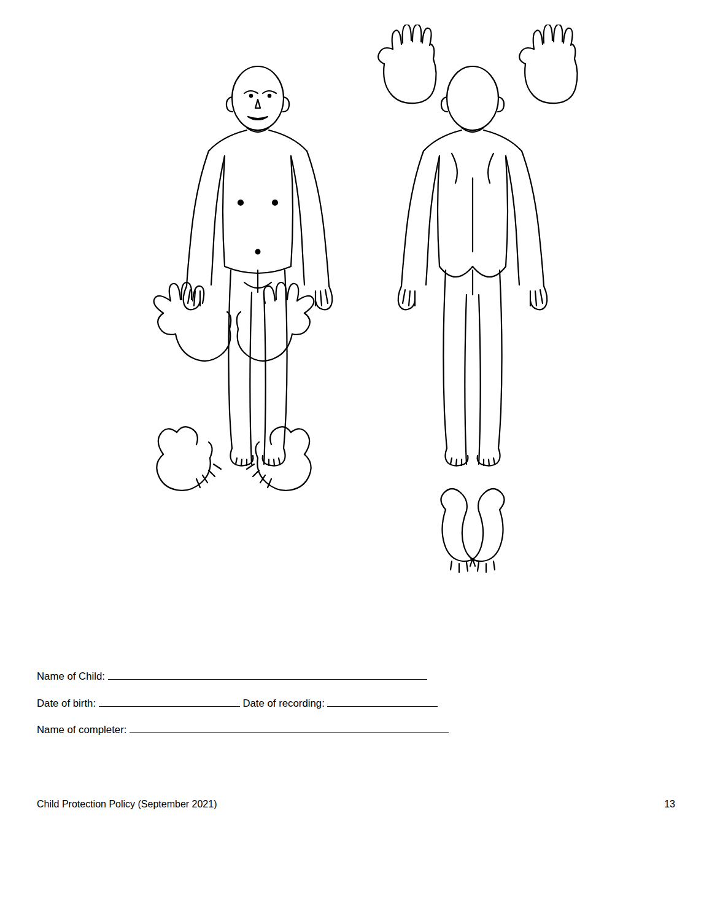Name of Child: Date of birth: Date of recording: Name of completer:
Child Protection Policy (September 2021) 13